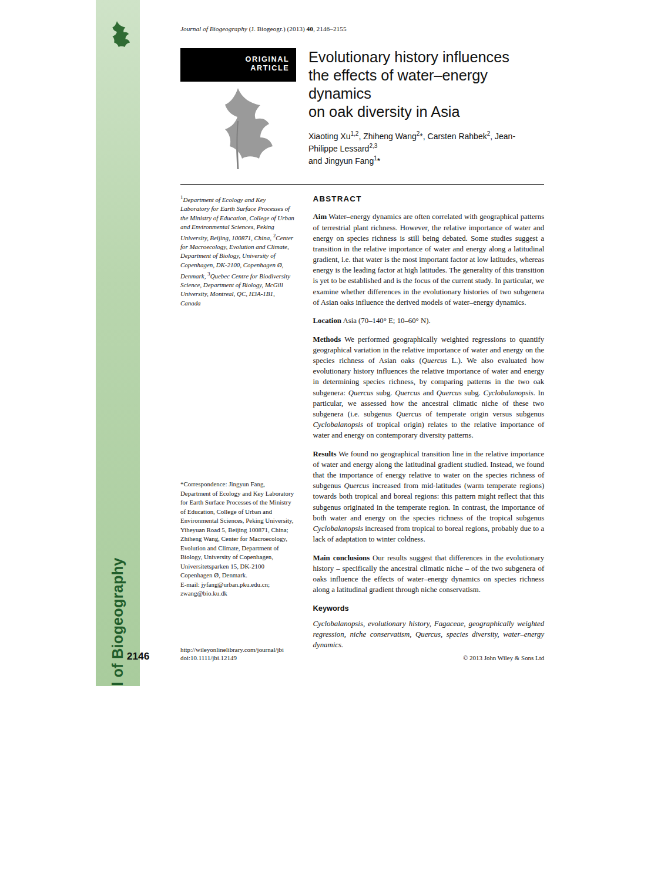Journal of Biogeography
Journal of Biogeography (J. Biogeogr.) (2013) 40, 2146–2155
ORIGINAL
ARTICLE
Evolutionary history influences
the effects of water–energy dynamics
on oak diversity in Asia
Xiaoting Xu1,2, Zhiheng Wang2*, Carsten Rahbek2, Jean-Philippe Lessard2,3
and Jingyun Fang1*
1Department of Ecology and Key Laboratory for Earth Surface Processes of the Ministry of Education, College of Urban and Environmental Sciences, Peking University, Beijing, 100871, China, 2Center for Macroecology, Evolution and Climate, Department of Biology, University of Copenhagen, DK-2100, Copenhagen Ø, Denmark, 3Quebec Centre for Biodiversity Science, Department of Biology, McGill University, Montreal, QC, H3A-1B1, Canada
*Correspondence: Jingyun Fang, Department of Ecology and Key Laboratory for Earth Surface Processes of the Ministry of Education, College of Urban and Environmental Sciences, Peking University, Yiheyuan Road 5, Beijing 100871, China; Zhiheng Wang, Center for Macroecology, Evolution and Climate, Department of Biology, University of Copenhagen, Universitetsparken 15, DK-2100 Copenhagen Ø, Denmark.
E-mail: jyfang@urban.pku.edu.cn; zwang@bio.ku.dk
ABSTRACT
Aim Water–energy dynamics are often correlated with geographical patterns of terrestrial plant richness. However, the relative importance of water and energy on species richness is still being debated. Some studies suggest a transition in the relative importance of water and energy along a latitudinal gradient, i.e. that water is the most important factor at low latitudes, whereas energy is the leading factor at high latitudes. The generality of this transition is yet to be established and is the focus of the current study. In particular, we examine whether differences in the evolutionary histories of two subgenera of Asian oaks influence the derived models of water–energy dynamics.
Location Asia (70–140° E; 10–60° N).
Methods We performed geographically weighted regressions to quantify geographical variation in the relative importance of water and energy on the species richness of Asian oaks (Quercus L.). We also evaluated how evolutionary history influences the relative importance of water and energy in determining species richness, by comparing patterns in the two oak subgenera: Quercus subg. Quercus and Quercus subg. Cyclobalanopsis. In particular, we assessed how the ancestral climatic niche of these two subgenera (i.e. subgenus Quercus of temperate origin versus subgenus Cyclobalanopsis of tropical origin) relates to the relative importance of water and energy on contemporary diversity patterns.
Results We found no geographical transition line in the relative importance of water and energy along the latitudinal gradient studied. Instead, we found that the importance of energy relative to water on the species richness of subgenus Quercus increased from mid-latitudes (warm temperate regions) towards both tropical and boreal regions: this pattern might reflect that this subgenus originated in the temperate region. In contrast, the importance of both water and energy on the species richness of the tropical subgenus Cyclobalanopsis increased from tropical to boreal regions, probably due to a lack of adaptation to winter coldness.
Main conclusions Our results suggest that differences in the evolutionary history – specifically the ancestral climatic niche – of the two subgenera of oaks influence the effects of water–energy dynamics on species richness along a latitudinal gradient through niche conservatism.
Keywords
Cyclobalanopsis, evolutionary history, Fagaceae, geographically weighted regression, niche conservatism, Quercus, species diversity, water–energy dynamics.
2146
http://wileyonlinelibrary.com/journal/jbi
doi:10.1111/jbi.12149
© 2013 John Wiley & Sons Ltd